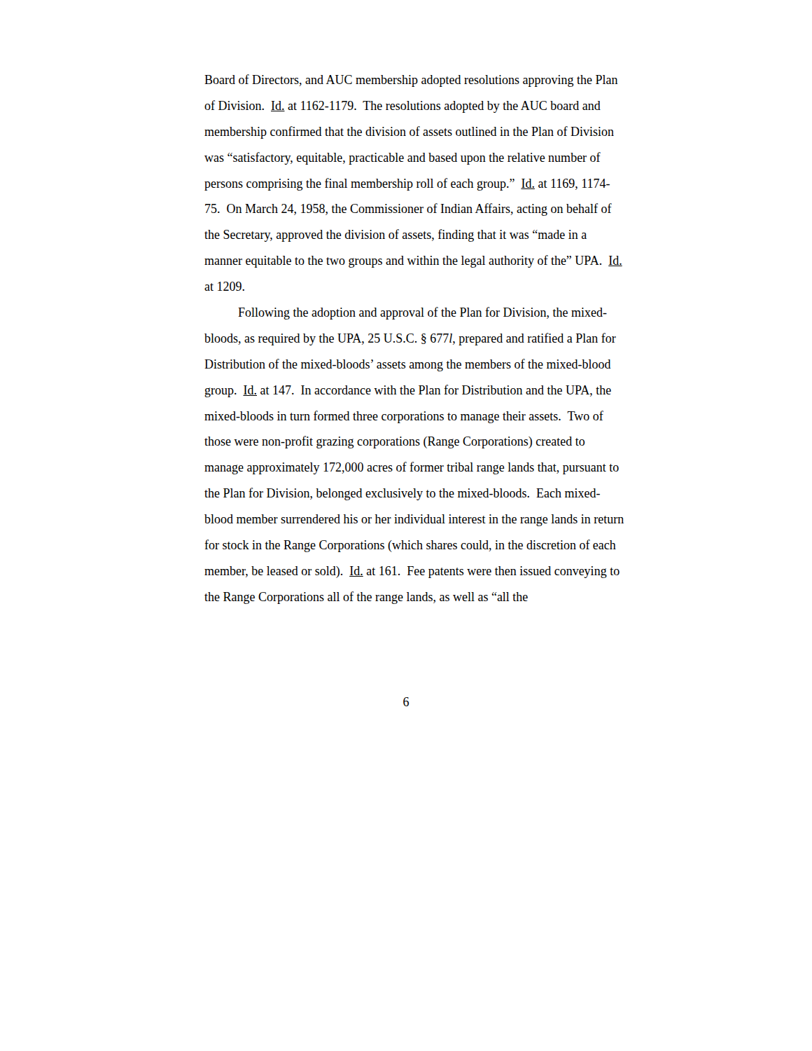Board of Directors, and AUC membership adopted resolutions approving the Plan of Division. Id. at 1162-1179. The resolutions adopted by the AUC board and membership confirmed that the division of assets outlined in the Plan of Division was “satisfactory, equitable, practicable and based upon the relative number of persons comprising the final membership roll of each group.” Id. at 1169, 1174-75. On March 24, 1958, the Commissioner of Indian Affairs, acting on behalf of the Secretary, approved the division of assets, finding that it was “made in a manner equitable to the two groups and within the legal authority of the” UPA. Id. at 1209.
Following the adoption and approval of the Plan for Division, the mixed-bloods, as required by the UPA, 25 U.S.C. § 677l, prepared and ratified a Plan for Distribution of the mixed-bloods’ assets among the members of the mixed-blood group. Id. at 147. In accordance with the Plan for Distribution and the UPA, the mixed-bloods in turn formed three corporations to manage their assets. Two of those were non-profit grazing corporations (Range Corporations) created to manage approximately 172,000 acres of former tribal range lands that, pursuant to the Plan for Division, belonged exclusively to the mixed-bloods. Each mixed-blood member surrendered his or her individual interest in the range lands in return for stock in the Range Corporations (which shares could, in the discretion of each member, be leased or sold). Id. at 161. Fee patents were then issued conveying to the Range Corporations all of the range lands, as well as “all the
6